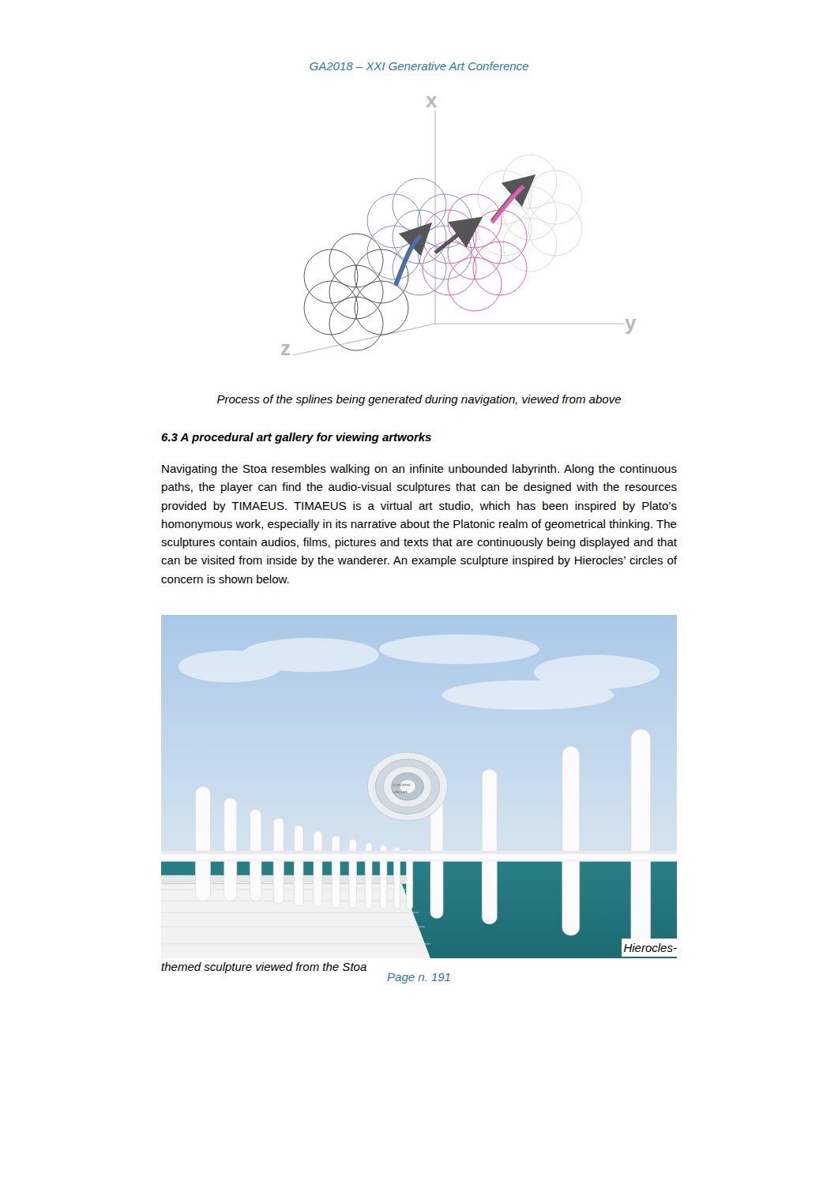GA2018 – XXI Generative Art Conference
Process of the splines being generated during navigation, viewed from above
6.3 A procedural art gallery for viewing artworks
Navigating the Stoa resembles walking on an infinite unbounded labyrinth. Along the continuous paths, the player can find the audio-visual sculptures that can be designed with the resources provided by TIMAEUS. TIMAEUS is a virtual art studio, which has been inspired by Plato’s homonymous work, especially in its narrative about the Platonic realm of geometrical thinking. The sculptures contain audios, films, pictures and texts that are continuously being displayed and that can be visited from inside by the wanderer. An example sculpture inspired by Hierocles’ circles of concern is shown below.
Hierocles-
themed sculpture viewed from the Stoa
Page n. 191